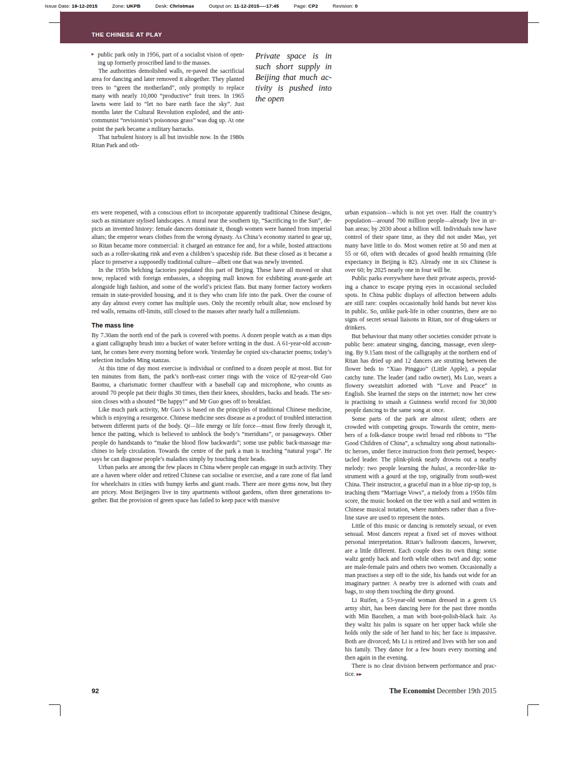Issue Date: 19-12-2015 Zone: UKPB Desk: Christmas Output on: 11-12-2015----17:45 Page: CP2 Revision: 0
THE CHINESE AT PLAY
▸public park only in 1956, part of a socialist vision of opening up formerly proscribed land to the masses.
The authorities demolished walls, re-paved the sacrificial area for dancing and later removed it altogether. They planted trees to “green the motherland”, only promptly to replace many with nearly 10,000 “productive” fruit trees. In 1965 lawns were laid to “let no bare earth face the sky”. Just months later the Cultural Revolution exploded, and the anti-communist “revisionist’s poisonous grass” was dug up. At one point the park became a military barracks.
That turbulent history is all but invisible now. In the 1980s Ritan Park and oth-
Private space is in such short supply in Beijing that much activity is pushed into the open
ers were reopened, with a conscious effort to incorporate apparently traditional Chinese designs, such as miniature stylised landscapes. A mural near the southern tip, “Sacrificing to the Sun”, depicts an invented history: female dancers dominate it, though women were banned from imperial altars; the emperor wears clothes from the wrong dynasty. As China’s economy started to gear up, so Ritan became more commercial: it charged an entrance fee and, for a while, hosted attractions such as a roller-skating rink and even a children’s spaceship ride. But these closed as it became a place to preserve a supposedly traditional culture—albeit one that was newly invented.
In the 1950s belching factories populated this part of Beijing. These have all moved or shut now, replaced with foreign embassies, a shopping mall known for exhibiting avant-garde art alongside high fashion, and some of the world’s priciest flats. But many former factory workers remain in state-provided housing, and it is they who cram life into the park. Over the course of any day almost every corner has multiple uses. Only the recently rebuilt altar, now enclosed by red walls, remains off-limits, still closed to the masses after nearly half a millennium.
The mass line
By 7.30am the north end of the park is covered with poems. A dozen people watch as a man dips a giant calligraphy brush into a bucket of water before writing in the dust. A 61-year-old accountant, he comes here every morning before work. Yesterday he copied six-character poems; today’s selection includes Ming stanzas.
At this time of day most exercise is individual or confined to a dozen people at most. But for ten minutes from 8am, the park’s north-east corner rings with the voice of 82-year-old Guo Baomu, a charismatic former chauffeur with a baseball cap and microphone, who counts as around 70 people pat their thighs 30 times, then their knees, shoulders, backs and heads. The session closes with a shouted “Be happy!” and Mr Guo goes off to breakfast.
Like much park activity, Mr Guo’s is based on the principles of traditional Chinese medicine, which is enjoying a resurgence. Chinese medicine sees disease as a product of troubled interaction between different parts of the body. Qi—life energy or life force—must flow freely through it, hence the patting, which is believed to unblock the body’s “meridians”, or passageways. Other people do handstands to “make the blood flow backwards”; some use public back-massage machines to help circulation. Towards the centre of the park a man is teaching “natural yoga”. He says he can diagnose people’s maladies simply by touching their heads.
Urban parks are among the few places in China where people can engage in such activity. They are a haven where older and retired Chinese can socialise or exercise, and a rare zone of flat land for wheelchairs in cities with bumpy kerbs and giant roads. There are more gyms now, but they are pricey. Most Beijingers live in tiny apartments without gardens, often three generations together. But the provision of green space has failed to keep pace with massive
urban expansion—which is not yet over. Half the country’s population—around 700 million people—already live in urban areas; by 2030 about a billion will. Individuals now have control of their spare time, as they did not under Mao, yet many have little to do. Most women retire at 50 and men at 55 or 60, often with decades of good health remaining (life expectancy in Beijing is 82). Already one in six Chinese is over 60; by 2025 nearly one in four will be.
Public parks everywhere have their private aspects, providing a chance to escape prying eyes in occasional secluded spots. In China public displays of affection between adults are still rare: couples occasionally hold hands but never kiss in public. So, unlike park-life in other countries, there are no signs of secret sexual liaisons in Ritan, nor of drug-takers or drinkers.
But behaviour that many other societies consider private is public here: amateur singing, dancing, massage, even sleeping. By 9.15am most of the calligraphy at the northern end of Ritan has dried up and 12 dancers are strutting between the flower beds to “Xiao Pingguo” (Little Apple), a popular catchy tune. The leader (and radio owner), Ms Luo, wears a flowery sweatshirt adorned with “Love and Peace” in English. She learned the steps on the internet; now her crew is practising to smash a Guinness world record for 30,000 people dancing to the same song at once.
Some parts of the park are almost silent; others are crowded with competing groups. Towards the centre, members of a folk-dance troupe swirl broad red ribbons to “The Good Children of China”, a schmaltzy song about nationalistic heroes, under fierce instruction from their permed, bespectacled leader. The plink-plonk nearly drowns out a nearby melody: two people learning the hulusi, a recorder-like instrument with a gourd at the top, originally from south-west China. Their instructor, a graceful man in a blue zip-up top, is teaching them “Marriage Vows”, a melody from a 1950s film score, the music hooked on the tree with a nail and written in Chinese musical notation, where numbers rather than a five-line stave are used to represent the notes.
Little of this music or dancing is remotely sexual, or even sensual. Most dancers repeat a fixed set of moves without personal interpretation. Ritan’s ballroom dancers, however, are a little different. Each couple does its own thing: some waltz gently back and forth while others twirl and dip; some are male-female pairs and others two women. Occasionally a man practises a step off to the side, his hands out wide for an imaginary partner. A nearby tree is adorned with coats and bags, to stop them touching the dirty ground.
Li Ruifen, a 53-year-old woman dressed in a green US army shirt, has been dancing here for the past three months with Min Baozhen, a man with boot-polish-black hair. As they waltz his palm is square on her upper back while she holds only the side of her hand to his; her face is impassive. Both are divorced; Ms Li is retired and lives with her son and his family. They dance for a few hours every morning and then again in the evening.
There is no clear division between performance and practice. ▸▸
92
The Economist December 19th 2015